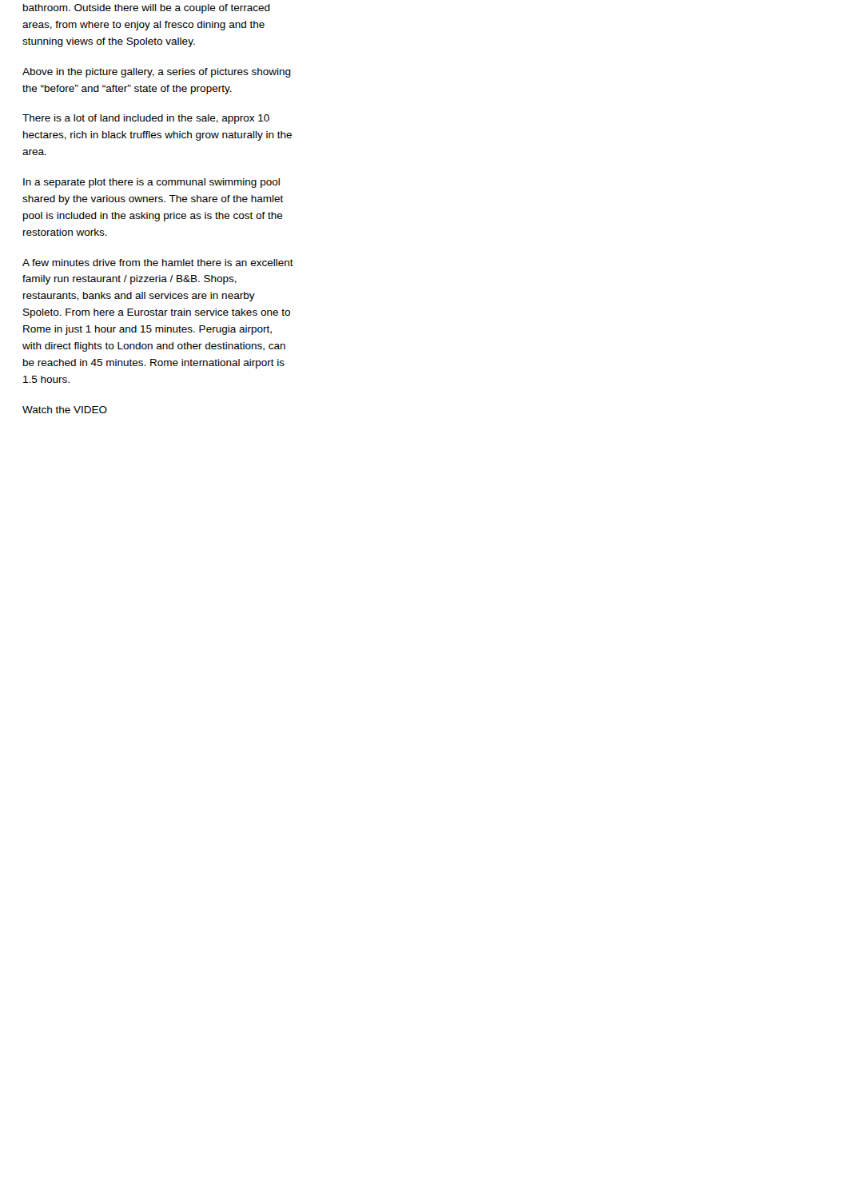bathroom. Outside there will be a couple of terraced areas, from where to enjoy al fresco dining and the stunning views of the Spoleto valley.
Above in the picture gallery, a series of pictures showing the “before” and “after” state of the property.
There is a lot of land included in the sale, approx 10 hectares, rich in black truffles which grow naturally in the area.
In a separate plot there is a communal swimming pool shared by the various owners. The share of the hamlet pool is included in the asking price as is the cost of the restoration works.
A few minutes drive from the hamlet there is an excellent family run restaurant / pizzeria / B&B. Shops, restaurants, banks and all services are in nearby Spoleto. From here a Eurostar train service takes one to Rome in just 1 hour and 15 minutes. Perugia airport, with direct flights to London and other destinations, can be reached in 45 minutes. Rome international airport is 1.5 hours.
Watch the VIDEO